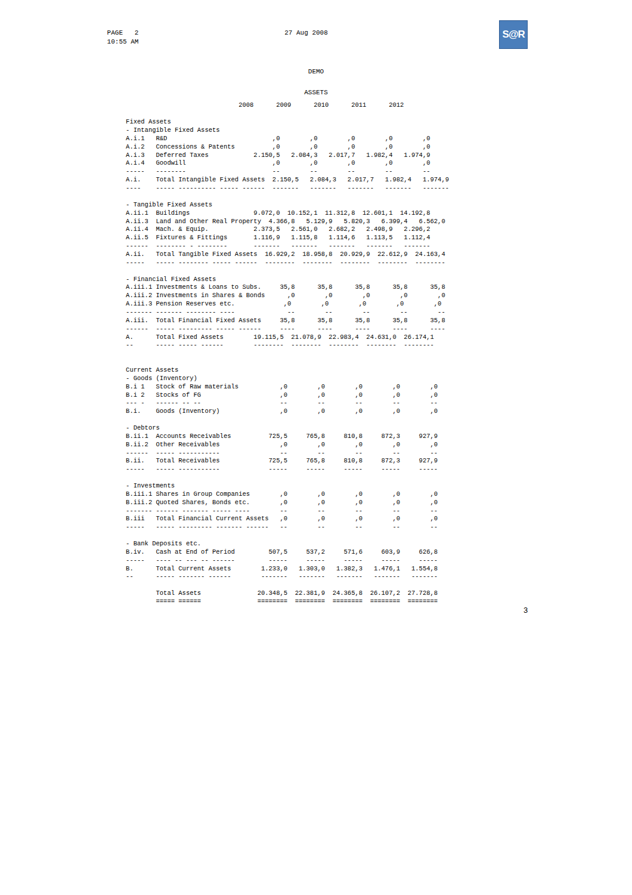S@R
PAGE 227 Aug 2008
10:55 AM
DEMO
ASSETS
                                   2008      2009      2010      2011      2012

     Fixed Assets
     - Intangible Fixed Assets
     A.i.1   R&D                            ,0        ,0        ,0        ,0        ,0
     A.i.2   Concessions & Patents          ,0        ,0        ,0        ,0        ,0
     A.i.3   Deferred Taxes            2.150,5   2.084,3   2.017,7   1.982,4   1.974,9
     A.i.4   Goodwill                       ,0        ,0        ,0        ,0        ,0
     -----   --------                       --        --        --        --        --
     A.i.    Total Intangible Fixed Assets  2.150,5   2.084,3   2.017,7   1.982,4   1.974,9
     ----    ----- ---------- ----- ------  -------   -------   -------   -------   -------

     - Tangible Fixed Assets
     A.ii.1  Buildings                 9.072,0  10.152,1  11.312,8  12.601,1  14.192,8
     A.ii.3  Land and Other Real Property  4.366,8   5.129,9   5.820,3   6.399,4   6.562,0
     A.ii.4  Mach. & Equip.            2.373,5   2.561,0   2.682,2   2.498,9   2.296,2
     A.ii.5  Fixtures & Fittings       1.116,9   1.115,8   1.114,6   1.113,5   1.112,4
     ------  -------- - --------       -------   -------   -------   -------   -------
     A.ii.   Total Tangible Fixed Assets  16.929,2  18.958,8  20.929,9  22.612,9  24.163,4
     -----   ----- -------- ----- ------  --------  --------  --------  --------  --------

     - Financial Fixed Assets
     A.iii.1 Investments & Loans to Subs.     35,8      35,8      35,8      35,8      35,8
     A.iii.2 Investments in Shares & Bonds      ,0        ,0        ,0        ,0        ,0
     A.iii.3 Pension Reserves etc.             ,0        ,0        ,0        ,0        ,0
     ------- ------- -------- ----              --        --        --        --        --
     A.iii.  Total Financial Fixed Assets     35,8      35,8      35,8      35,8      35,8
     ------  ----- --------- ----- ------     ----      ----      ----      ----      ----
     A.      Total Fixed Assets        19.115,5  21.078,9  22.983,4  24.631,0  26.174,1
     --      ----- ----- ------        --------  --------  --------  --------  --------


     Current Assets
     - Goods (Inventory)
     B.i 1   Stock of Raw materials           ,0        ,0        ,0        ,0        ,0
     B.i 2   Stocks of FG                     ,0        ,0        ,0        ,0        ,0
     --- -   ------ -- --                     --        --        --        --        --
     B.i.    Goods (Inventory)                ,0        ,0        ,0        ,0        ,0

     - Debtors
     B.ii.1  Accounts Receivables          725,5     765,8     810,8     872,3     927,9
     B.ii.2  Other Receivables                ,0        ,0        ,0        ,0        ,0
     ------  ----- -----------                --        --        --        --        --
     B.ii.   Total Receivables             725,5     765,8     810,8     872,3     927,9
     -----   ----- -----------             -----     -----     -----     -----     -----

     - Investments
     B.iii.1 Shares in Group Companies        ,0        ,0        ,0        ,0        ,0
     B.iii.2 Quoted Shares, Bonds etc.        ,0        ,0        ,0        ,0        ,0
     ------- ------ ------- ----- ----        --        --        --        --        --
     B.iii   Total Financial Current Assets   ,0        ,0        ,0        ,0        ,0
     -----   ----- --------- ------- ------   --        --        --        --        --

     - Bank Deposits etc.
     B.iv.   Cash at End of Period         507,5     537,2     571,6     603,9     626,8
     -----   ---- -- --- -- ------         -----     -----     -----     -----     -----
     B.      Total Current Assets        1.233,0   1.303,0   1.382,3   1.476,1   1.554,8
     --      ----- ------- ------        -------   -------   -------   -------   -------

             Total Assets               20.348,5  22.381,9  24.365,8  26.107,2  27.728,8
             ===== ======               ========  ========  ========  ========  ========
3